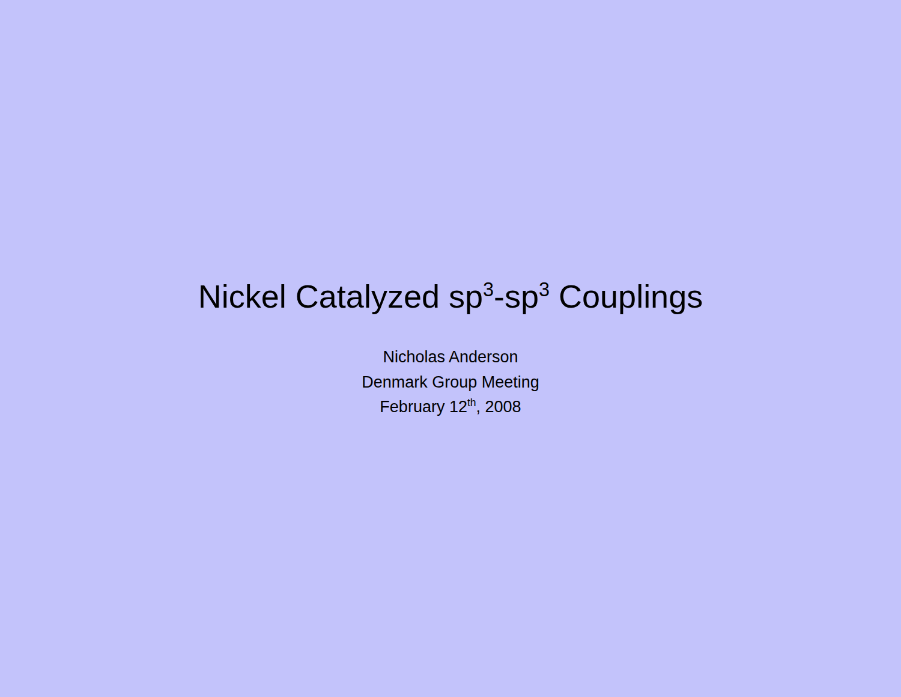Nickel Catalyzed sp3-sp3 Couplings
Nicholas Anderson
Denmark Group Meeting
February 12th, 2008